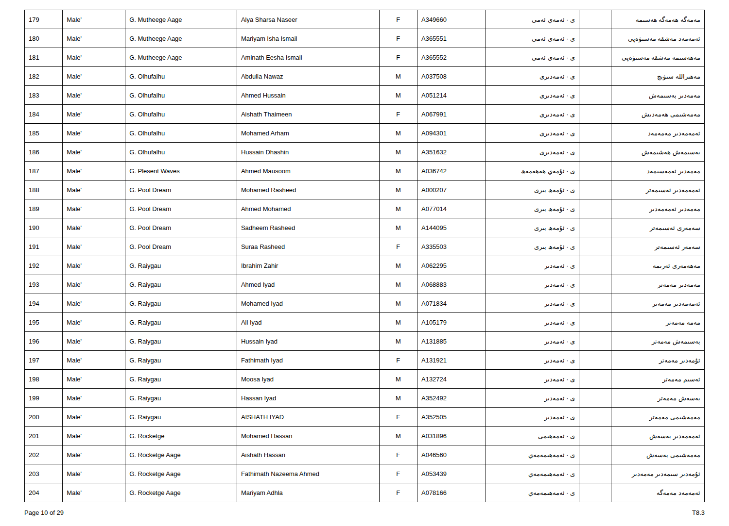| 179 | Male' | G. Mutheege Aage | Alya Sharsa Naseer | F | A349660 | ى · ئەمەي ئەمى | | مەمەگە ھەمەگە ھەسىمە |
| 180 | Male' | G. Mutheege Aage | Mariyam Isha Ismail | F | A365551 | ى · ئەمەي ئەمى | | ئەمەمەد مەشقە مەسىۋەپى |
| 181 | Male' | G. Mutheege Aage | Aminath Eesha Ismail | F | A365552 | ى · ئەمەي ئەمى | | مەھەسىمە مەشقە مەسىۋەپى |
| 182 | Male' | G. Olhufalhu | Abdulla Nawaz | M | A037508 | ى · ئەمەدىرى | | مەھىراللە سىۋىج |
| 183 | Male' | G. Olhufalhu | Ahmed Hussain | M | A051214 | ى · ئەمەدىرى | | مەمەدىر بەسىمەش |
| 184 | Male' | G. Olhufalhu | Aishath Thaimeen | F | A067991 | ى · ئەمەدىرى | | مەمەشىمى ھەمەدىش |
| 185 | Male' | G. Olhufalhu | Mohamed Arham | M | A094301 | ى · ئەمەدىرى | | ئەمەمەدىر مەمەمەد |
| 186 | Male' | G. Olhufalhu | Hussain Dhashin | M | A351632 | ى · ئەمەدىرى | | بەسىمەش ھەشىمەش |
| 187 | Male' | G. Plesent Waves | Ahmed Mausoom | M | A036742 | ى · ئۇمەي ھەھەمەھ | | مەمەدىر ئەمەسىمەد |
| 188 | Male' | G. Pool Dream | Mohamed Rasheed | M | A000207 | ى · ئۇمەھ بىرى | | ئەمەمەدىر ئەسىمەتر |
| 189 | Male' | G. Pool Dream | Ahmed Mohamed | M | A077014 | ى · ئۇمەھ بىرى | | مەمەدىر ئەمەمەدىر |
| 190 | Male' | G. Pool Dream | Sadheem Rasheed | M | A144095 | ى · ئۇمەھ بىرى | | سەمەرى ئەسىمەتر |
| 191 | Male' | G. Pool Dream | Suraa Rasheed | F | A335503 | ى · ئۇمەھ بىرى | | سەمەر ئەسىمەتر |
| 192 | Male' | G. Raiygau | Ibrahim Zahir | M | A062295 | ى · ئەمەدىر | | مەھەمەرى ئەرىمە |
| 193 | Male' | G. Raiygau | Ahmed Iyad | M | A068883 | ى · ئەمەدىر | | مەمەدىر مەمەتر |
| 194 | Male' | G. Raiygau | Mohamed Iyad | M | A071834 | ى · ئەمەدىر | | ئەمەمەدىر مەمەتر |
| 195 | Male' | G. Raiygau | Ali Iyad | M | A105179 | ى · ئەمەدىر | | مەمە مەمەتر |
| 196 | Male' | G. Raiygau | Hussain Iyad | M | A131885 | ى · ئەمەدىر | | بەسىمەش مەمەتر |
| 197 | Male' | G. Raiygau | Fathimath Iyad | F | A131921 | ى · ئەمەدىر | | ئۇمەدىر مەمەتر |
| 198 | Male' | G. Raiygau | Moosa Iyad | M | A132724 | ى · ئەمەدىر | | ئەسىم مەمەتر |
| 199 | Male' | G. Raiygau | Hassan Iyad | M | A352492 | ى · ئەمەدىر | | بەسەش مەمەتر |
| 200 | Male' | G. Raiygau | AISHATH IYAD | F | A352505 | ى · ئەمەدىر | | مەمەشىمى مەمەتر |
| 201 | Male' | G. Rocketge | Mohamed Hassan | M | A031896 | ى · ئەمەھىمى | | ئەمەمەدىر بەسەش |
| 202 | Male' | G. Rocketge Aage | Aishath Hassan | F | A046560 | ى · ئەمەھىمەمەي | | مەمەشىمى بەسەش |
| 203 | Male' | G. Rocketge Aage | Fathimath Nazeema Ahmed | F | A053439 | ى · ئەمەھىمەمەي | | ئۇمەدىر سىمەدىر مەمەدىر |
| 204 | Male' | G. Rocketge Aage | Mariyam Adhla | F | A078166 | ى · ئەمەھىمەمەي | | ئەمەمەد مەمەگە |
Page 10 of 29
T8.3